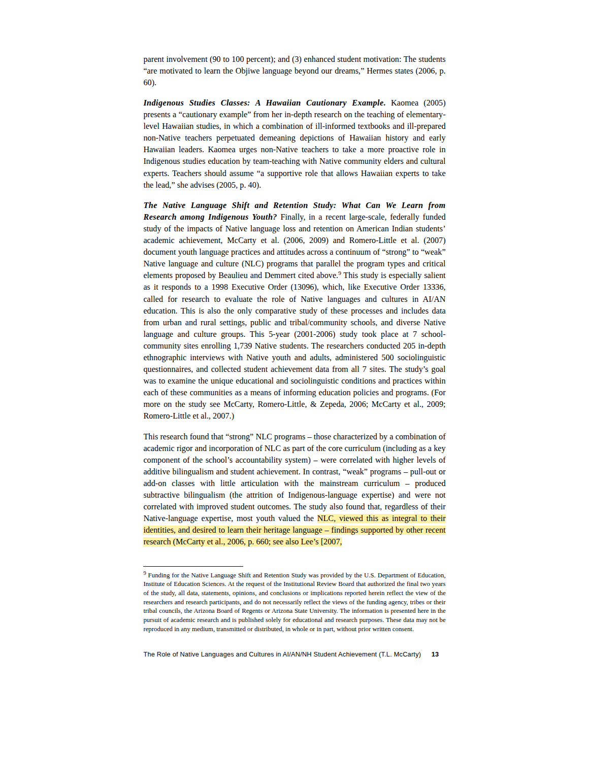parent involvement (90 to 100 percent); and (3) enhanced student motivation: The students “are motivated to learn the Objiwe language beyond our dreams,” Hermes states (2006, p. 60).
Indigenous Studies Classes: A Hawaiian Cautionary Example. Kaomea (2005) presents a “cautionary example” from her in-depth research on the teaching of elementary-level Hawaiian studies, in which a combination of ill-informed textbooks and ill-prepared non-Native teachers perpetuated demeaning depictions of Hawaiian history and early Hawaiian leaders. Kaomea urges non-Native teachers to take a more proactive role in Indigenous studies education by team-teaching with Native community elders and cultural experts. Teachers should assume “a supportive role that allows Hawaiian experts to take the lead,” she advises (2005, p. 40).
The Native Language Shift and Retention Study: What Can We Learn from Research among Indigenous Youth? Finally, in a recent large-scale, federally funded study of the impacts of Native language loss and retention on American Indian students’ academic achievement, McCarty et al. (2006, 2009) and Romero-Little et al. (2007) document youth language practices and attitudes across a continuum of “strong” to “weak” Native language and culture (NLC) programs that parallel the program types and critical elements proposed by Beaulieu and Demmert cited above.9 This study is especially salient as it responds to a 1998 Executive Order (13096), which, like Executive Order 13336, called for research to evaluate the role of Native languages and cultures in AI/AN education. This is also the only comparative study of these processes and includes data from urban and rural settings, public and tribal/community schools, and diverse Native language and culture groups. This 5-year (2001-2006) study took place at 7 school-community sites enrolling 1,739 Native students. The researchers conducted 205 in-depth ethnographic interviews with Native youth and adults, administered 500 sociolinguistic questionnaires, and collected student achievement data from all 7 sites. The study’s goal was to examine the unique educational and sociolinguistic conditions and practices within each of these communities as a means of informing education policies and programs. (For more on the study see McCarty, Romero-Little, & Zepeda, 2006; McCarty et al., 2009; Romero-Little et al., 2007.)
This research found that “strong” NLC programs – those characterized by a combination of academic rigor and incorporation of NLC as part of the core curriculum (including as a key component of the school’s accountability system) – were correlated with higher levels of additive bilingualism and student achievement. In contrast, “weak” programs – pull-out or add-on classes with little articulation with the mainstream curriculum – produced subtractive bilingualism (the attrition of Indigenous-language expertise) and were not correlated with improved student outcomes. The study also found that, regardless of their Native-language expertise, most youth valued the NLC, viewed this as integral to their identities, and desired to learn their heritage language – findings supported by other recent research (McCarty et al., 2006, p. 660; see also Lee’s [2007,
9 Funding for the Native Language Shift and Retention Study was provided by the U.S. Department of Education, Institute of Education Sciences. At the request of the Institutional Review Board that authorized the final two years of the study, all data, statements, opinions, and conclusions or implications reported herein reflect the view of the researchers and research participants, and do not necessarily reflect the views of the funding agency, tribes or their tribal councils, the Arizona Board of Regents or Arizona State University. The information is presented here in the pursuit of academic research and is published solely for educational and research purposes. These data may not be reproduced in any medium, transmitted or distributed, in whole or in part, without prior written consent.
The Role of Native Languages and Cultures in AI/AN/NH Student Achievement (T.L. McCarty)13